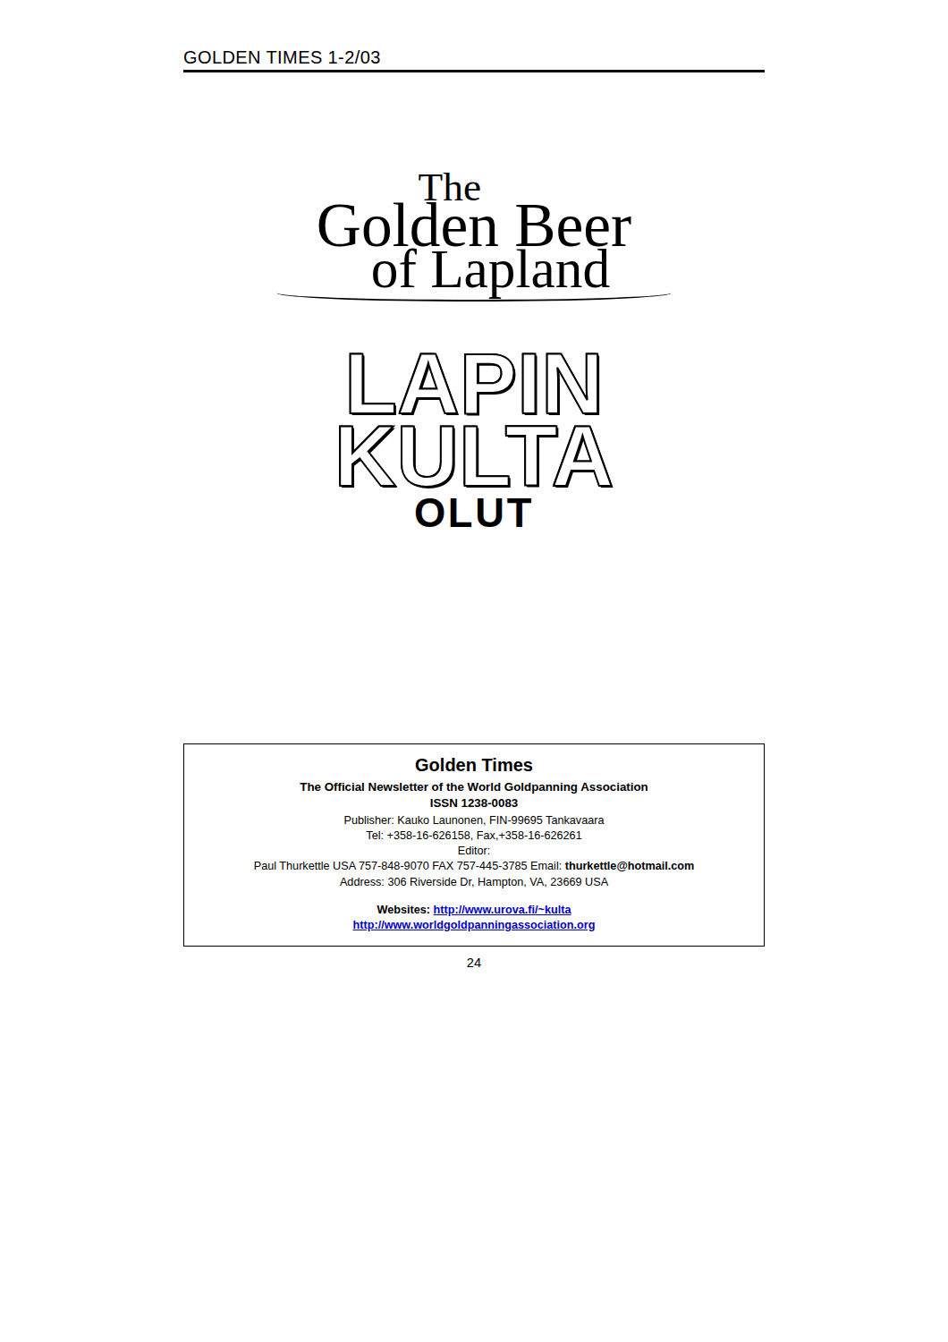GOLDEN TIMES 1-2/03
The Golden Beer of Lapland
LAPIN KULTA OLUT
Golden Times
The Official Newsletter of the World Goldpanning Association
ISSN 1238-0083
Publisher: Kauko Launonen, FIN-99695 Tankavaara
Tel: +358-16-626158, Fax,+358-16-626261
Editor:
Paul Thurkettle USA 757-848-9070 FAX 757-445-3785 Email: thurkettle@hotmail.com
Address: 306 Riverside Dr, Hampton, VA, 23669 USA
Websites: http://www.urova.fi/~kulta
http://www.worldgoldpanningassociation.org
24